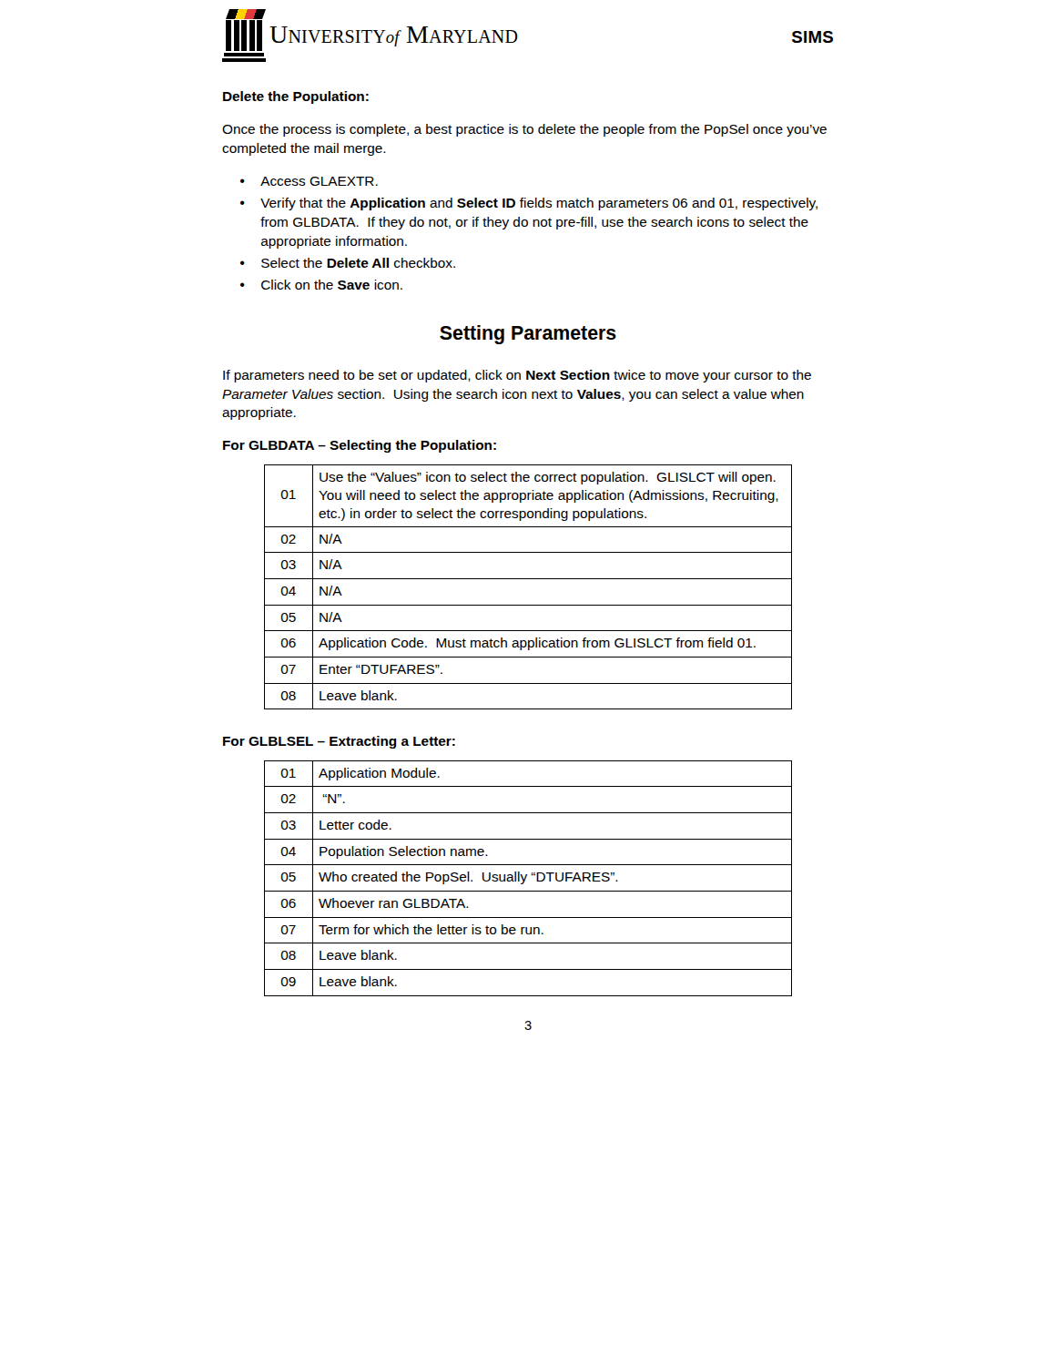UNIVERSITY of MARYLAND
SIMS
Delete the Population:
Once the process is complete, a best practice is to delete the people from the PopSel once you’ve completed the mail merge.
Access GLAEXTR.
Verify that the Application and Select ID fields match parameters 06 and 01, respectively, from GLBDATA. If they do not, or if they do not pre-fill, use the search icons to select the appropriate information.
Select the Delete All checkbox.
Click on the Save icon.
Setting Parameters
If parameters need to be set or updated, click on Next Section twice to move your cursor to the Parameter Values section. Using the search icon next to Values, you can select a value when appropriate.
For GLBDATA – Selecting the Population:
| 01 | Use the “Values” icon to select the correct population. GLISLCT will open. You will need to select the appropriate application (Admissions, Recruiting, etc.) in order to select the corresponding populations. |
| 02 | N/A |
| 03 | N/A |
| 04 | N/A |
| 05 | N/A |
| 06 | Application Code. Must match application from GLISLCT from field 01. |
| 07 | Enter “DTUFARES”. |
| 08 | Leave blank. |
For GLBLSEL – Extracting a Letter:
| 01 | Application Module. |
| 02 | “N”. |
| 03 | Letter code. |
| 04 | Population Selection name. |
| 05 | Who created the PopSel. Usually “DTUFARES”. |
| 06 | Whoever ran GLBDATA. |
| 07 | Term for which the letter is to be run. |
| 08 | Leave blank. |
| 09 | Leave blank. |
3